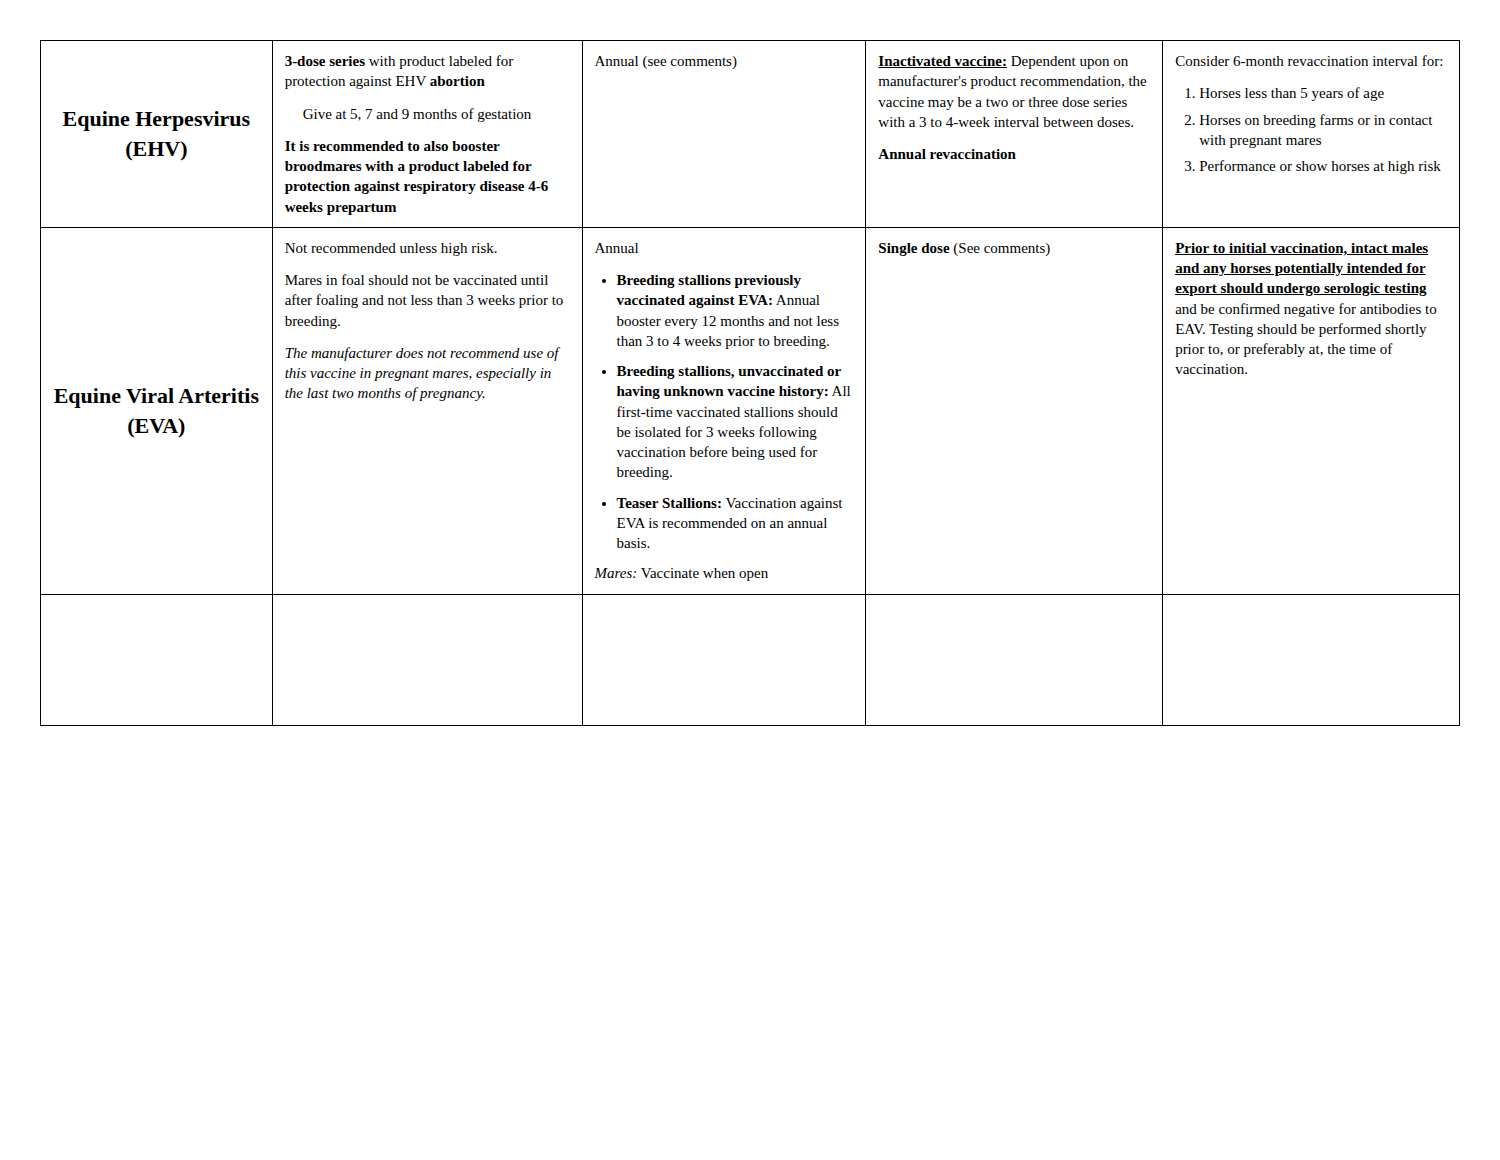| Equine Herpesvirus (EHV) | 3-dose series with product labeled for protection against EHV abortion Give at 5, 7 and 9 months of gestation It is recommended to also booster broodmares with a product labeled for protection against respiratory disease 4-6 weeks prepartum | Annual (see comments) | Inactivated vaccine: Dependent upon on manufacturer's product recommendation, the vaccine may be a two or three dose series with a 3 to 4-week interval between doses. Annual revaccination | Consider 6-month revaccination interval for: Horses less than 5 years of age Horses on breeding farms or in contact with pregnant mares Performance or show horses at high risk |
| Equine Viral Arteritis (EVA) | Not recommended unless high risk. Mares in foal should not be vaccinated until after foaling and not less than 3 weeks prior to breeding. The manufacturer does not recommend use of this vaccine in pregnant mares, especially in the last two months of pregnancy. | Annual Breeding stallions previously vaccinated against EVA: Annual booster every 12 months and not less than 3 to 4 weeks prior to breeding. Breeding stallions, unvaccinated or having unknown vaccine history: All first-time vaccinated stallions should be isolated for 3 weeks following vaccination before being used for breeding. Teaser Stallions: Vaccination against EVA is recommended on an annual basis. Mares: Vaccinate when open | Single dose (See comments) | Prior to initial vaccination, intact males and any horses potentially intended for export should undergo serologic testing and be confirmed negative for antibodies to EAV. Testing should be performed shortly prior to, or preferably at, the time of vaccination. |